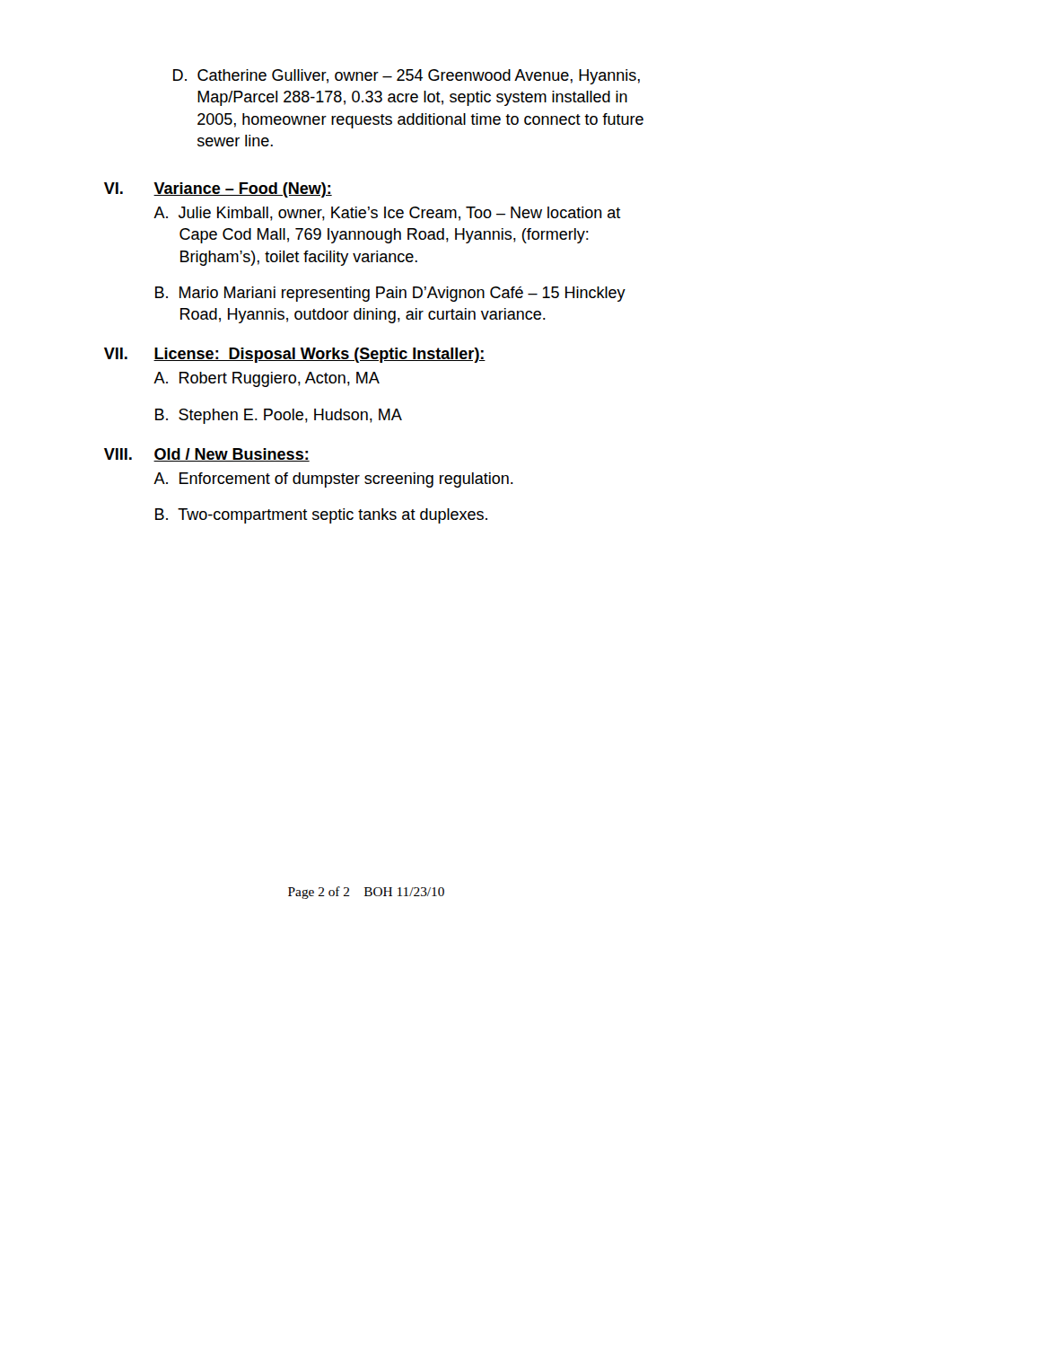D. Catherine Gulliver, owner – 254 Greenwood Avenue, Hyannis, Map/Parcel 288-178, 0.33 acre lot, septic system installed in 2005, homeowner requests additional time to connect to future sewer line.
VI.
Variance – Food (New):
A. Julie Kimball, owner, Katie’s Ice Cream, Too – New location at Cape Cod Mall, 769 Iyannough Road, Hyannis, (formerly: Brigham’s), toilet facility variance.
B. Mario Mariani representing Pain D’Avignon Café – 15 Hinckley Road, Hyannis, outdoor dining, air curtain variance.
VII.
License: Disposal Works (Septic Installer):
A. Robert Ruggiero, Acton, MA
B. Stephen E. Poole, Hudson, MA
VIII.
Old / New Business:
A. Enforcement of dumpster screening regulation.
B. Two-compartment septic tanks at duplexes.
Page 2 of 2 BOH 11/23/10